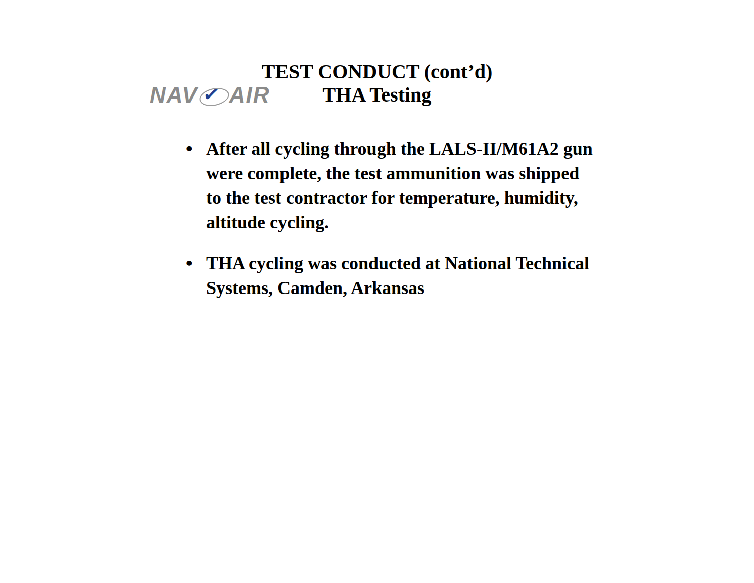NAV ✓AIR
TEST CONDUCT (cont’d)
THA Testing
After all cycling through the LALS-II/M61A2 gun were complete, the test ammunition was shipped to the test contractor for temperature, humidity, altitude cycling.
THA cycling was conducted at National Technical Systems, Camden, Arkansas